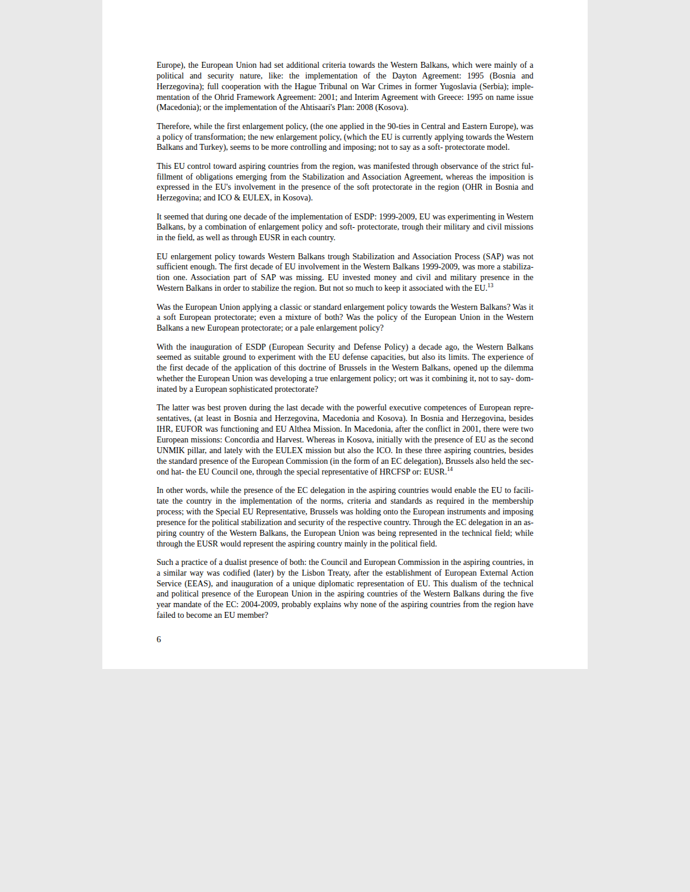Europe), the European Union had set additional criteria towards the Western Balkans, which were mainly of a political and security nature, like: the implementation of the Dayton Agreement: 1995 (Bosnia and Herzegovina); full cooperation with the Hague Tribunal on War Crimes in former Yugoslavia (Serbia); implementation of the Ohrid Framework Agreement: 2001; and Interim Agreement with Greece: 1995 on name issue (Macedonia); or the implementation of the Ahtisaari's Plan: 2008 (Kosova).
Therefore, while the first enlargement policy, (the one applied in the 90-ties in Central and Eastern Europe), was a policy of transformation; the new enlargement policy, (which the EU is currently applying towards the Western Balkans and Turkey), seems to be more controlling and imposing; not to say as a soft- protectorate model.
This EU control toward aspiring countries from the region, was manifested through observance of the strict fulfillment of obligations emerging from the Stabilization and Association Agreement, whereas the imposition is expressed in the EU's involvement in the presence of the soft protectorate in the region (OHR in Bosnia and Herzegovina; and ICO & EULEX, in Kosova).
It seemed that during one decade of the implementation of ESDP: 1999-2009, EU was experimenting in Western Balkans, by a combination of enlargement policy and soft- protectorate, trough their military and civil missions in the field, as well as through EUSR in each country.
EU enlargement policy towards Western Balkans trough Stabilization and Association Process (SAP) was not sufficient enough. The first decade of EU involvement in the Western Balkans 1999-2009, was more a stabilization one. Association part of SAP was missing. EU invested money and civil and military presence in the Western Balkans in order to stabilize the region. But not so much to keep it associated with the EU.13
Was the European Union applying a classic or standard enlargement policy towards the Western Balkans? Was it a soft European protectorate; even a mixture of both? Was the policy of the European Union in the Western Balkans a new European protectorate; or a pale enlargement policy?
With the inauguration of ESDP (European Security and Defense Policy) a decade ago, the Western Balkans seemed as suitable ground to experiment with the EU defense capacities, but also its limits. The experience of the first decade of the application of this doctrine of Brussels in the Western Balkans, opened up the dilemma whether the European Union was developing a true enlargement policy; ort was it combining it, not to say- dominated by a European sophisticated protectorate?
The latter was best proven during the last decade with the powerful executive competences of European representatives, (at least in Bosnia and Herzegovina, Macedonia and Kosova). In Bosnia and Herzegovina, besides IHR, EUFOR was functioning and EU Althea Mission. In Macedonia, after the conflict in 2001, there were two European missions: Concordia and Harvest. Whereas in Kosova, initially with the presence of EU as the second UNMIK pillar, and lately with the EULEX mission but also the ICO. In these three aspiring countries, besides the standard presence of the European Commission (in the form of an EC delegation), Brussels also held the second hat- the EU Council one, through the special representative of HRCFSP or: EUSR.14
In other words, while the presence of the EC delegation in the aspiring countries would enable the EU to facilitate the country in the implementation of the norms, criteria and standards as required in the membership process; with the Special EU Representative, Brussels was holding onto the European instruments and imposing presence for the political stabilization and security of the respective country. Through the EC delegation in an aspiring country of the Western Balkans, the European Union was being represented in the technical field; while through the EUSR would represent the aspiring country mainly in the political field.
Such a practice of a dualist presence of both: the Council and European Commission in the aspiring countries, in a similar way was codified (later) by the Lisbon Treaty, after the establishment of European External Action Service (EEAS), and inauguration of a unique diplomatic representation of EU. This dualism of the technical and political presence of the European Union in the aspiring countries of the Western Balkans during the five year mandate of the EC: 2004-2009, probably explains why none of the aspiring countries from the region have failed to become an EU member?
6